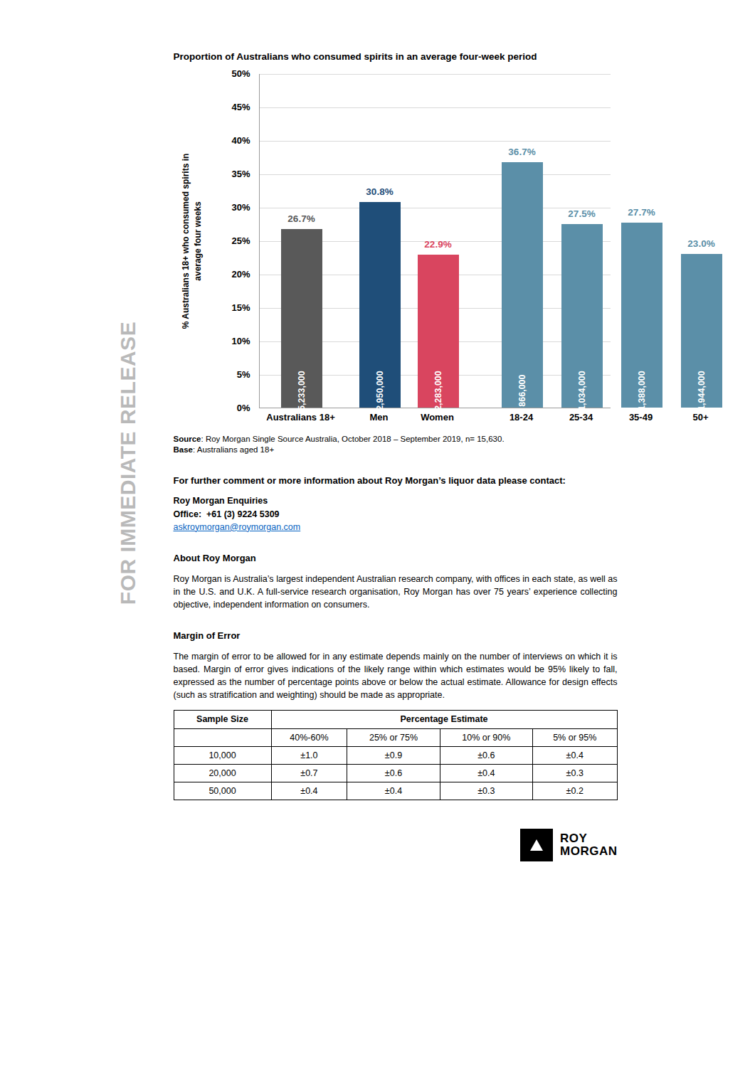FOR IMMEDIATE RELEASE
Proportion of Australians who consumed spirits in an average four-week period
% Australians 18+ who consumed spirits in
average four weeks
50%
45%
40%
35%
30%
25%
20%
15%
10%
5%
0%
26.7% 5,233,000
30.8% 2,950,000
22.9% 2,283,000
36.7% 866,000
27.5% 1,034,000
27.7% 1,388,000
23.0% 1,944,000
Australians 18+
Men
Women
18-24
25-34
35-49
50+
Source: Roy Morgan Single Source Australia, October 2018 – September 2019, n= 15,630.
Base: Australians aged 18+
For further comment or more information about Roy Morgan’s liquor data please contact:
Roy Morgan Enquiries
Office: +61 (3) 9224 5309
askroymorgan@roymorgan.com
About Roy Morgan
Roy Morgan is Australia’s largest independent Australian research company, with offices in each state, as well as in the U.S. and U.K. A full-service research organisation, Roy Morgan has over 75 years’ experience collecting objective, independent information on consumers.
Margin of Error
The margin of error to be allowed for in any estimate depends mainly on the number of interviews on which it is based. Margin of error gives indications of the likely range within which estimates would be 95% likely to fall, expressed as the number of percentage points above or below the actual estimate. Allowance for design effects (such as stratification and weighting) should be made as appropriate.
| Sample Size | Percentage Estimate |
| --- | --- |
| | 40%-60% | 25% or 75% | 10% or 90% | 5% or 95% |
| 10,000 | ±1.0 | ±0.9 | ±0.6 | ±0.4 |
| 20,000 | ±0.7 | ±0.6 | ±0.4 | ±0.3 |
| 50,000 | ±0.4 | ±0.4 | ±0.3 | ±0.2 |
ROY
MORGAN